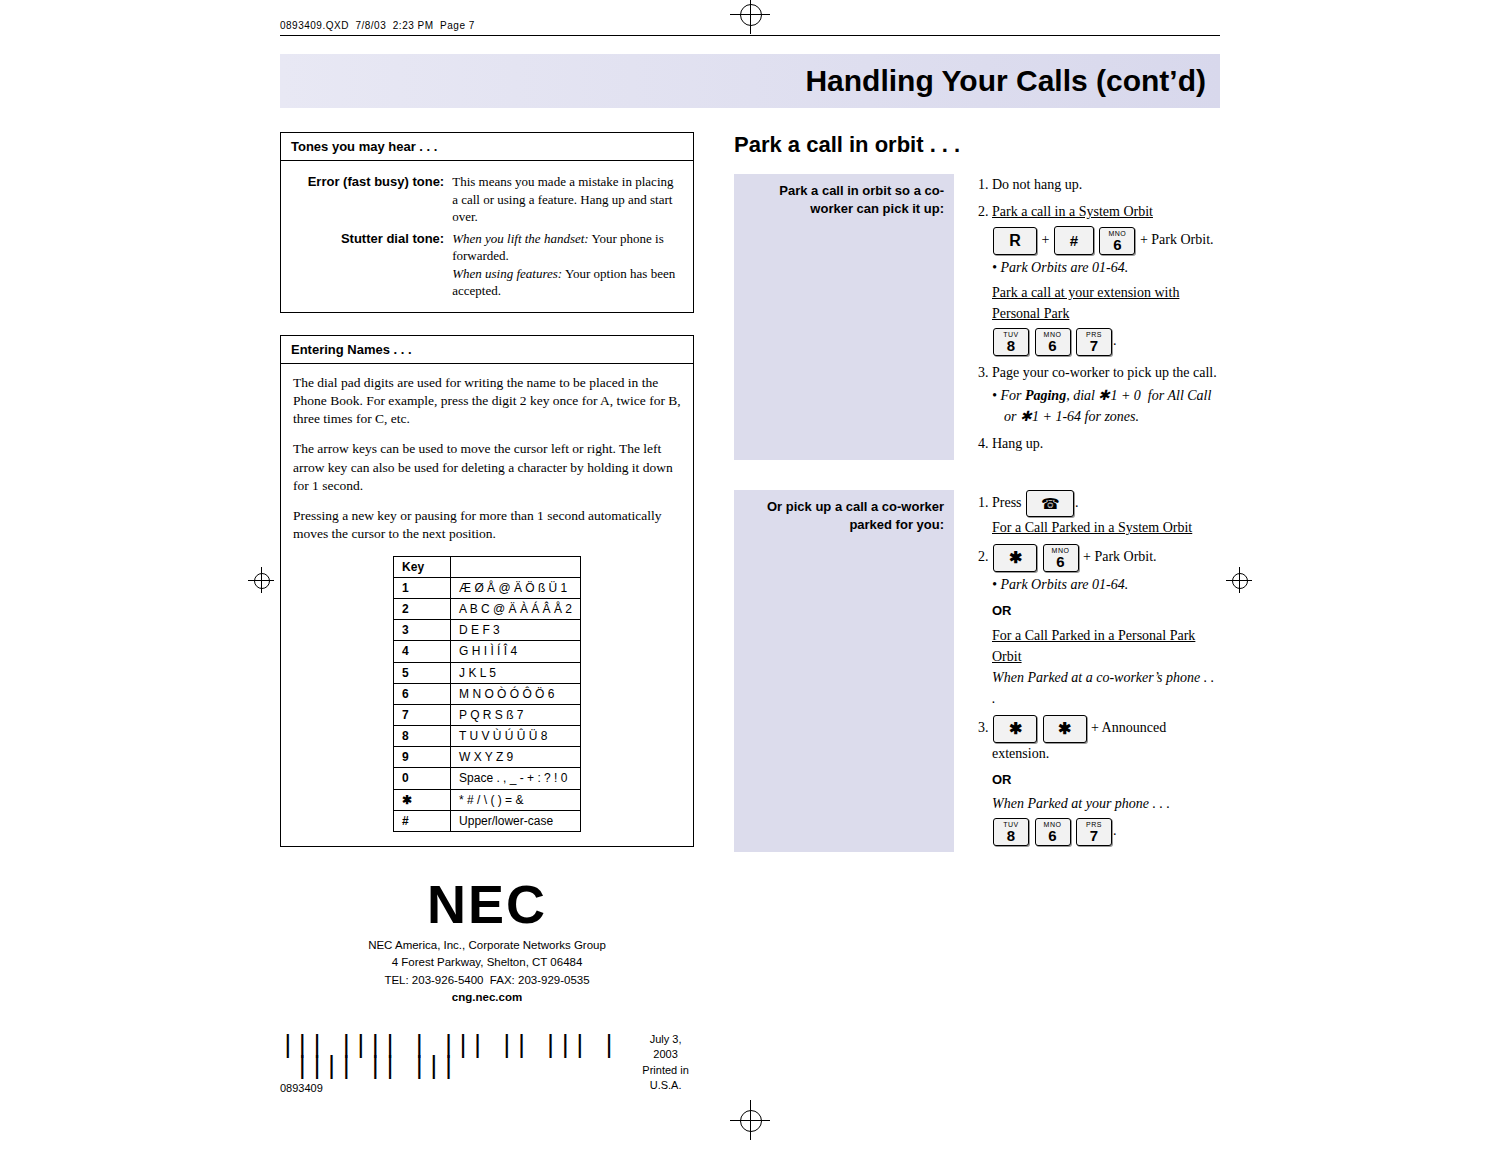0893409.QXD 7/8/03 2:23 PM Page 7
Handling Your Calls (cont’d)
Tones you may hear . . .
| Error (fast busy) tone: | This means you made a mistake in placing a call or using a feature. Hang up and start over. |
| Stutter dial tone: | When you lift the handset: Your phone is forwarded. When using features: Your option has been accepted. |
Entering Names . . .
The dial pad digits are used for writing the name to be placed in the Phone Book. For example, press the digit 2 key once for A, twice for B, three times for C, etc.
The arrow keys can be used to move the cursor left or right. The left arrow key can also be used for deleting a character by holding it down for 1 second.
Pressing a new key or pausing for more than 1 second automatically moves the cursor to the next position.
| Key | |
| --- | --- |
| 1 | Æ Ø Å @ Ä Ö ß Ü 1 |
| 2 | A B C @ Ä À Á Â Å 2 |
| 3 | D E F 3 |
| 4 | G H I Ì Í Î 4 |
| 5 | J K L 5 |
| 6 | M N O Ò Ó Ô Ö 6 |
| 7 | P Q R S ß 7 |
| 8 | T U V Ù Ú Û Ü 8 |
| 9 | W X Y Z 9 |
| 0 | Space . , _ - + : ? ! 0 |
| ✱ | * # / \ ( ) = & |
| # | Upper/lower-case |
NEC
NEC America, Inc., Corporate Networks Group
4 Forest Parkway, Shelton, CT 06484
TEL: 203-926-5400 FAX: 203-929-0535
cng.nec.com
||| |||| | ||| || ||| | |||| || |||
0893409
July 3, 2003
Printed in U.S.A.
Park a call in orbit . . .
Park a call in orbit so a co-worker can pick it up:
Do not hang up.
Park a call in a System Orbit
R + # MNO 6 + Park Orbit.
Park Orbits are 01-64.
Park a call at your extension with Personal Park
TUV 8 MNO 6 PRS 7.
Page your co-worker to pick up the call.
For Paging, dial ✱1 + 0 for All Call or ✱1 + 1-64 for zones.
Hang up.
Or pick up a call a co-worker parked for you:
Press ☎.
For a Call Parked in a System Orbit
✱ MNO 6 + Park Orbit.
Park Orbits are 01-64.
OR
For a Call Parked in a Personal Park Orbit
When Parked at a co-worker’s phone . . .
✱ ✱ + Announced extension.
OR
When Parked at your phone . . .
TUV 8 MNO 6 PRS 7.